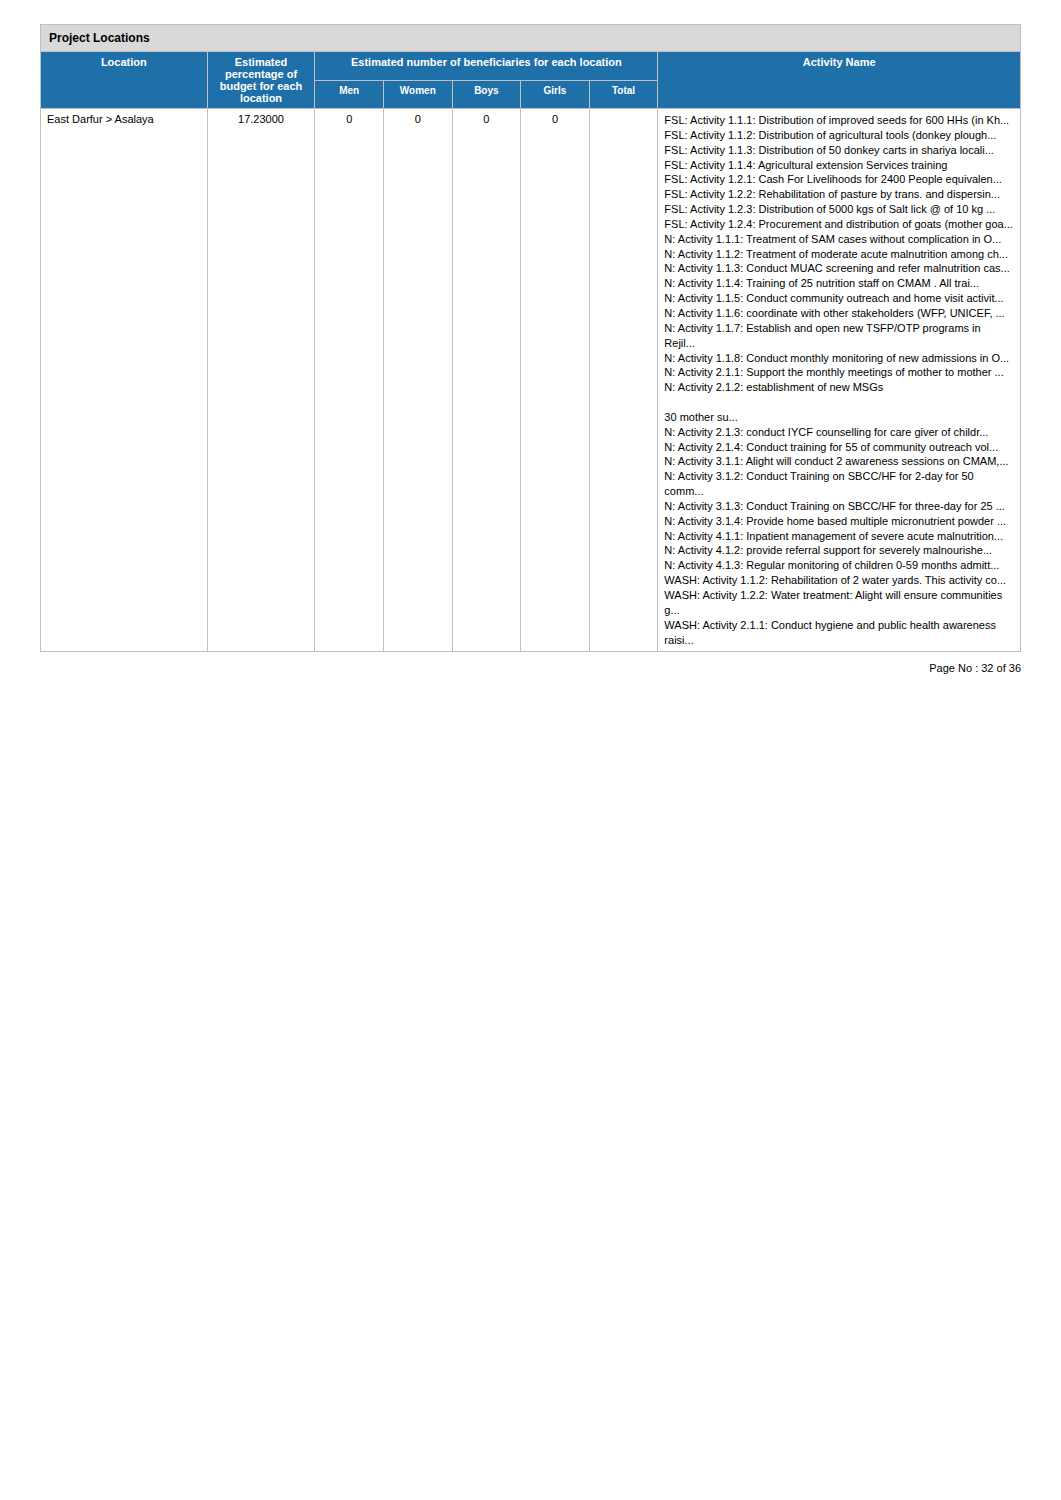Project Locations
| Location | Estimated percentage of budget for each location | Estimated number of beneficiaries for each location | Activity Name |
| --- | --- | --- | --- |
| Men | Women | Boys | Girls | Total |
| East Darfur > Asalaya | 17.23000 | 0 | 0 | 0 | 0 | | FSL: Activity 1.1.1: Distribution of improved seeds for 600 HHs (in Kh... FSL: Activity 1.1.2: Distribution of agricultural tools (donkey plough... FSL: Activity 1.1.3: Distribution of 50 donkey carts in shariya locali... FSL: Activity 1.1.4: Agricultural extension Services training FSL: Activity 1.2.1: Cash For Livelihoods for 2400 People equivalen... FSL: Activity 1.2.2: Rehabilitation of pasture by trans. and dispersin... FSL: Activity 1.2.3: Distribution of 5000 kgs of Salt lick @ of 10 kg ... FSL: Activity 1.2.4: Procurement and distribution of goats (mother goa... N: Activity 1.1.1: Treatment of SAM cases without complication in O... N: Activity 1.1.2: Treatment of moderate acute malnutrition among ch... N: Activity 1.1.3: Conduct MUAC screening and refer malnutrition cas... N: Activity 1.1.4: Training of 25 nutrition staff on CMAM . All trai... N: Activity 1.1.5: Conduct community outreach and home visit activit... N: Activity 1.1.6: coordinate with other stakeholders (WFP, UNICEF, ... N: Activity 1.1.7: Establish and open new TSFP/OTP programs in Rejil... N: Activity 1.1.8: Conduct monthly monitoring of new admissions in O... N: Activity 2.1.1: Support the monthly meetings of mother to mother ... N: Activity 2.1.2: establishment of new MSGs 30 mother su... N: Activity 2.1.3: conduct IYCF counselling for care giver of childr... N: Activity 2.1.4: Conduct training for 55 of community outreach vol... N: Activity 3.1.1: Alight will conduct 2 awareness sessions on CMAM,... N: Activity 3.1.2: Conduct Training on SBCC/HF for 2-day for 50 comm... N: Activity 3.1.3: Conduct Training on SBCC/HF for three-day for 25 ... N: Activity 3.1.4: Provide home based multiple micronutrient powder ... N: Activity 4.1.1: Inpatient management of severe acute malnutrition... N: Activity 4.1.2: provide referral support for severely malnourishe... N: Activity 4.1.3: Regular monitoring of children 0-59 months admitt... WASH: Activity 1.1.2: Rehabilitation of 2 water yards. This activity co... WASH: Activity 1.2.2: Water treatment: Alight will ensure communities g... WASH: Activity 2.1.1: Conduct hygiene and public health awareness raisi... |
Page No : 32 of 36